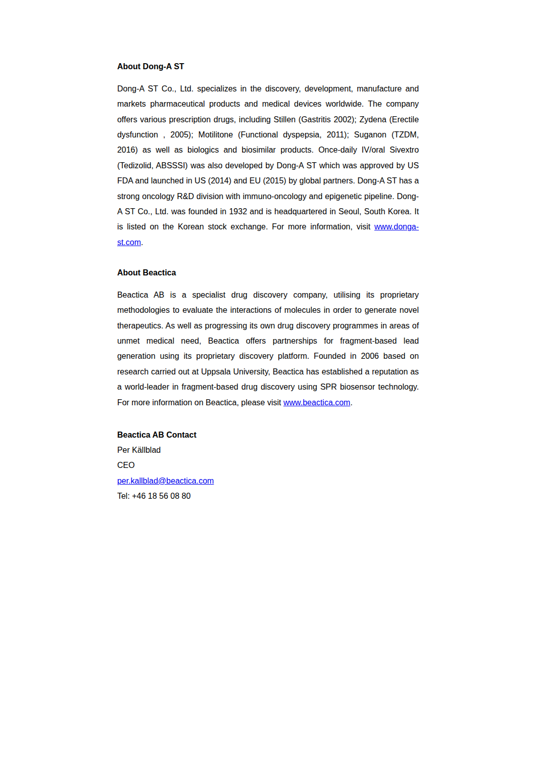About Dong-A ST
Dong-A ST Co., Ltd. specializes in the discovery, development, manufacture and markets pharmaceutical products and medical devices worldwide. The company offers various prescription drugs, including Stillen (Gastritis 2002); Zydena (Erectile dysfunction , 2005); Motilitone (Functional dyspepsia, 2011); Suganon (TZDM, 2016) as well as biologics and biosimilar products. Once-daily IV/oral Sivextro (Tedizolid, ABSSSI) was also developed by Dong-A ST which was approved by US FDA and launched in US (2014) and EU (2015) by global partners. Dong-A ST has a strong oncology R&D division with immuno-oncology and epigenetic pipeline. Dong-A ST Co., Ltd. was founded in 1932 and is headquartered in Seoul, South Korea. It is listed on the Korean stock exchange. For more information, visit www.donga-st.com.
About Beactica
Beactica AB is a specialist drug discovery company, utilising its proprietary methodologies to evaluate the interactions of molecules in order to generate novel therapeutics. As well as progressing its own drug discovery programmes in areas of unmet medical need, Beactica offers partnerships for fragment-based lead generation using its proprietary discovery platform. Founded in 2006 based on research carried out at Uppsala University, Beactica has established a reputation as a world-leader in fragment-based drug discovery using SPR biosensor technology. For more information on Beactica, please visit www.beactica.com.
Beactica AB Contact
Per Källblad
CEO
per.kallblad@beactica.com
Tel: +46 18 56 08 80